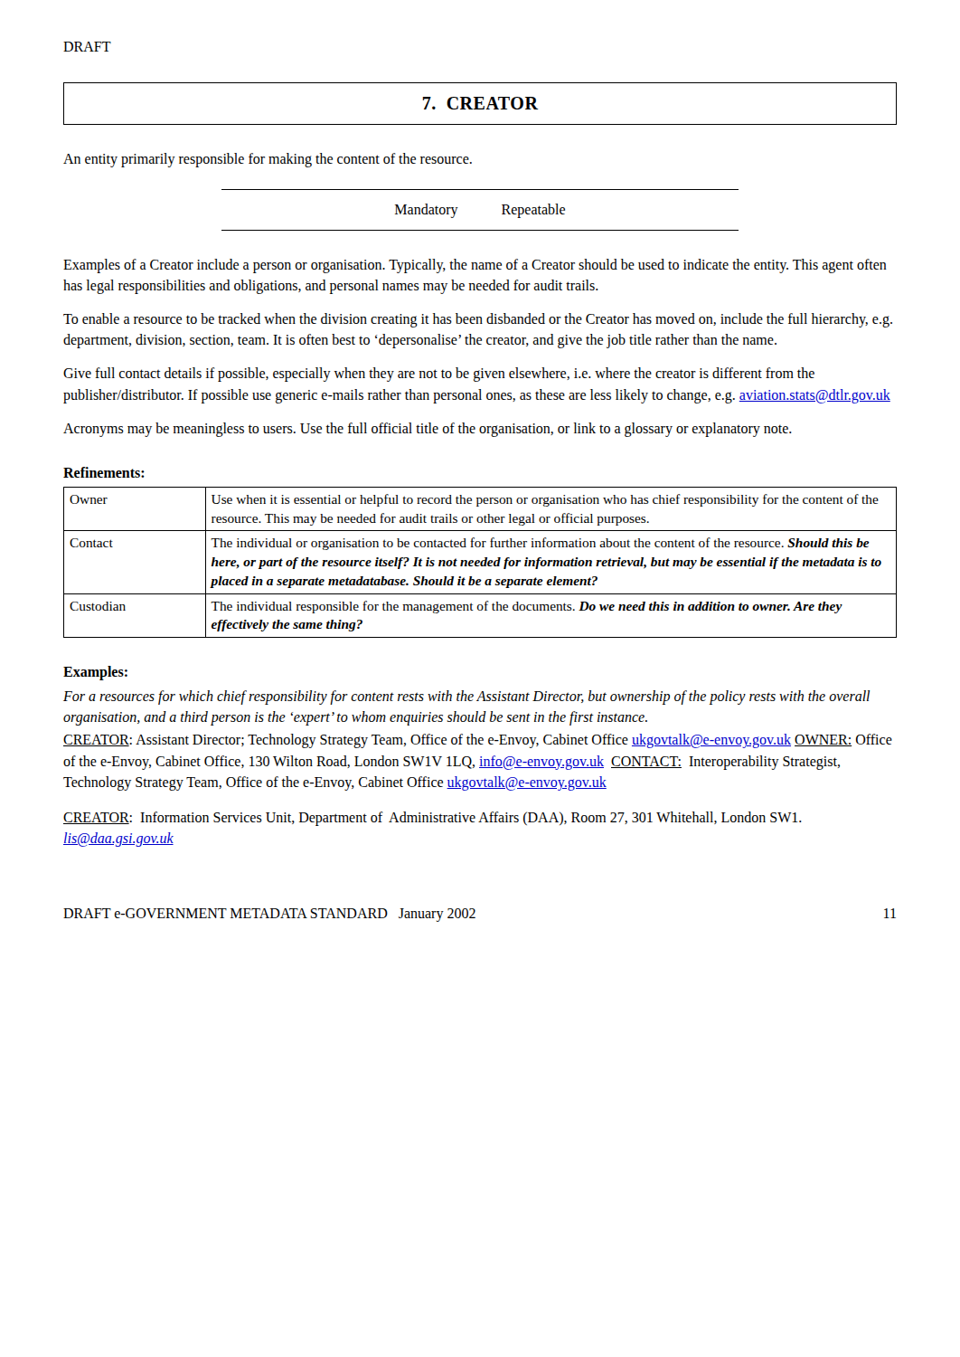DRAFT
7. CREATOR
An entity primarily responsible for making the content of the resource.
Mandatory Repeatable
Examples of a Creator include a person or organisation. Typically, the name of a Creator should be used to indicate the entity. This agent often has legal responsibilities and obligations, and personal names may be needed for audit trails.
To enable a resource to be tracked when the division creating it has been disbanded or the Creator has moved on, include the full hierarchy, e.g. department, division, section, team. It is often best to ‘depersonalise’ the creator, and give the job title rather than the name.
Give full contact details if possible, especially when they are not to be given elsewhere, i.e. where the creator is different from the publisher/distributor. If possible use generic e-mails rather than personal ones, as these are less likely to change, e.g. aviation.stats@dtlr.gov.uk
Acronyms may be meaningless to users. Use the full official title of the organisation, or link to a glossary or explanatory note.
Refinements:
| Owner | Use when it is essential or helpful to record the person or organisation who has chief responsibility for the content of the resource. This may be needed for audit trails or other legal or official purposes. |
| Contact | The individual or organisation to be contacted for further information about the content of the resource. Should this be here, or part of the resource itself? It is not needed for information retrieval, but may be essential if the metadata is to placed in a separate metadatabase. Should it be a separate element? |
| Custodian | The individual responsible for the management of the documents. Do we need this in addition to owner. Are they effectively the same thing? |
Examples:
For a resources for which chief responsibility for content rests with the Assistant Director, but ownership of the policy rests with the overall organisation, and a third person is the ‘expert’ to whom enquiries should be sent in the first instance.
CREATOR: Assistant Director; Technology Strategy Team, Office of the e-Envoy, Cabinet Office ukgovtalk@e-envoy.gov.uk OWNER: Office of the e-Envoy, Cabinet Office, 130 Wilton Road, London SW1V 1LQ, info@e-envoy.gov.uk CONTACT: Interoperability Strategist, Technology Strategy Team, Office of the e-Envoy, Cabinet Office ukgovtalk@e-envoy.gov.uk
CREATOR: Information Services Unit, Department of Administrative Affairs (DAA), Room 27, 301 Whitehall, London SW1. lis@daa.gsi.gov.uk
DRAFT e-GOVERNMENT METADATA STANDARD January 2002 11